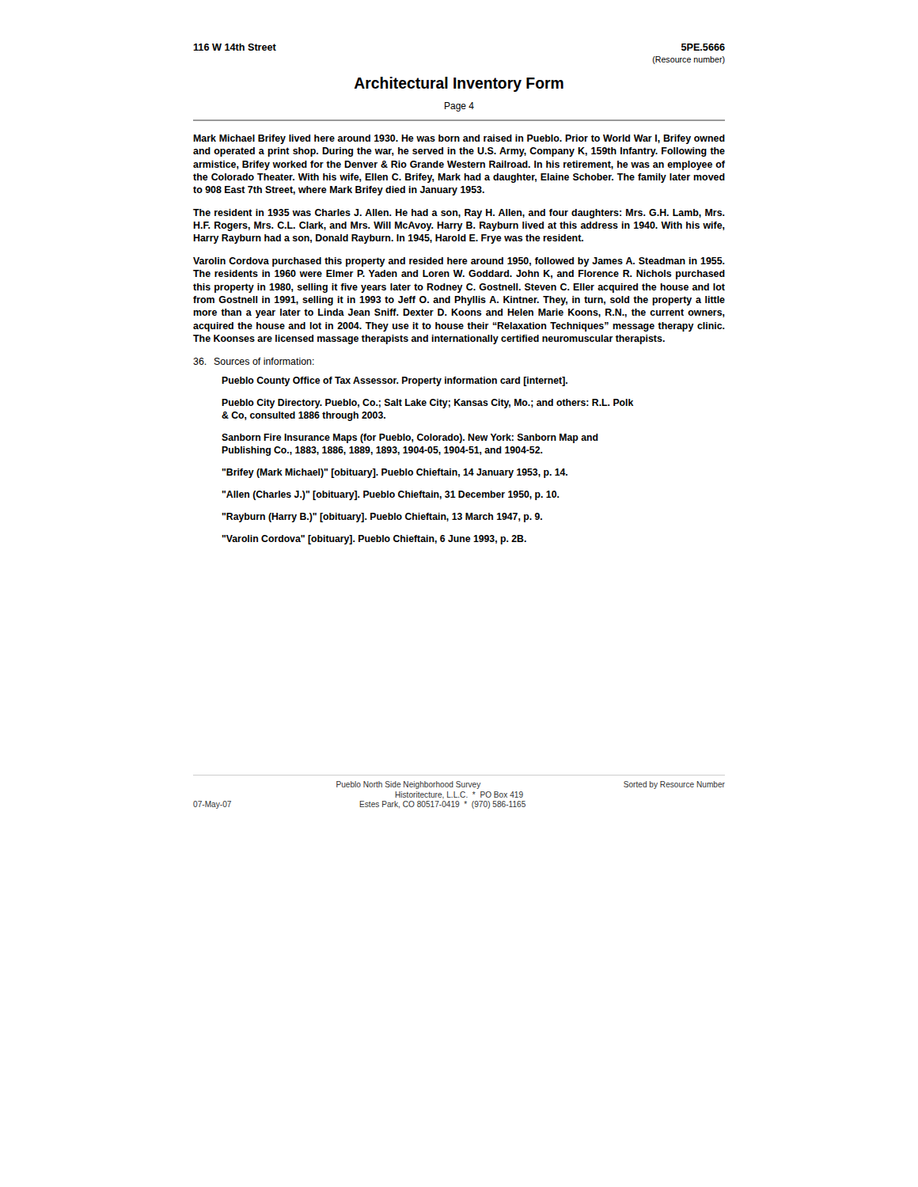116 W 14th Street
5PE.5666
(Resource number)
Architectural Inventory Form
Page 4
Mark Michael Brifey lived here around 1930. He was born and raised in Pueblo. Prior to World War I, Brifey owned and operated a print shop. During the war, he served in the U.S. Army, Company K, 159th Infantry. Following the armistice, Brifey worked for the Denver & Rio Grande Western Railroad. In his retirement, he was an employee of the Colorado Theater. With his wife, Ellen C. Brifey, Mark had a daughter, Elaine Schober. The family later moved to 908 East 7th Street, where Mark Brifey died in January 1953.
The resident in 1935 was Charles J. Allen. He had a son, Ray H. Allen, and four daughters: Mrs. G.H. Lamb, Mrs. H.F. Rogers, Mrs. C.L. Clark, and Mrs. Will McAvoy. Harry B. Rayburn lived at this address in 1940. With his wife, Harry Rayburn had a son, Donald Rayburn. In 1945, Harold E. Frye was the resident.
Varolin Cordova purchased this property and resided here around 1950, followed by James A. Steadman in 1955. The residents in 1960 were Elmer P. Yaden and Loren W. Goddard. John K, and Florence R. Nichols purchased this property in 1980, selling it five years later to Rodney C. Gostnell. Steven C. Eller acquired the house and lot from Gostnell in 1991, selling it in 1993 to Jeff O. and Phyllis A. Kintner. They, in turn, sold the property a little more than a year later to Linda Jean Sniff. Dexter D. Koons and Helen Marie Koons, R.N., the current owners, acquired the house and lot in 2004. They use it to house their “Relaxation Techniques” message therapy clinic. The Koonses are licensed massage therapists and internationally certified neuromuscular therapists.
36.
Sources of information:
Pueblo County Office of Tax Assessor. Property information card [internet].
Pueblo City Directory. Pueblo, Co.; Salt Lake City; Kansas City, Mo.; and others: R.L. Polk
& Co, consulted 1886 through 2003.
Sanborn Fire Insurance Maps (for Pueblo, Colorado). New York: Sanborn Map and
Publishing Co., 1883, 1886, 1889, 1893, 1904-05, 1904-51, and 1904-52.
"Brifey (Mark Michael)" [obituary]. Pueblo Chieftain, 14 January 1953, p. 14.
"Allen (Charles J.)" [obituary]. Pueblo Chieftain, 31 December 1950, p. 10.
"Rayburn (Harry B.)" [obituary]. Pueblo Chieftain, 13 March 1947, p. 9.
"Varolin Cordova" [obituary]. Pueblo Chieftain, 6 June 1993, p. 2B.
Pueblo North Side Neighborhood Survey
Sorted by Resource Number
Historitecture, L.L.C. * PO Box 419
07-May-07
Estes Park, CO 80517-0419 * (970) 586-1165